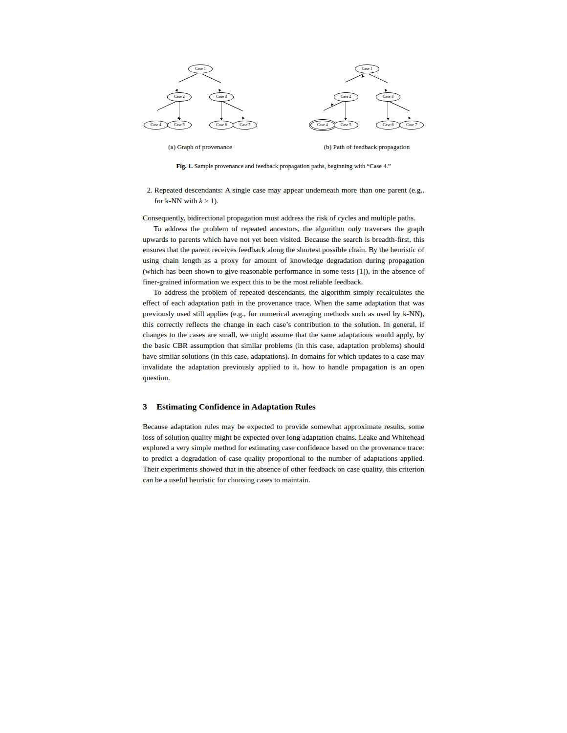Case 1
Case 2
Case 3
Case 4
Case 5
Case 6
Case 7
(a) Graph of provenance
Case 1
Case 2
Case 3
Case 4
Case 5
Case 6
Case 7
(b) Path of feedback propagation
Fig. 1. Sample provenance and feedback propagation paths, beginning with “Case 4.”
2. Repeated descendants: A single case may appear underneath more than one parent (e.g., for k-NN with k > 1).
Consequently, bidirectional propagation must address the risk of cycles and multiple paths.
To address the problem of repeated ancestors, the algorithm only traverses the graph upwards to parents which have not yet been visited. Because the search is breadth-first, this ensures that the parent receives feedback along the shortest possible chain. By the heuristic of using chain length as a proxy for amount of knowledge degradation during propagation (which has been shown to give reasonable performance in some tests [1]), in the absence of finer-grained information we expect this to be the most reliable feedback.
To address the problem of repeated descendants, the algorithm simply recalculates the effect of each adaptation path in the provenance trace. When the same adaptation that was previously used still applies (e.g., for numerical averaging methods such as used by k-NN), this correctly reflects the change in each case’s contribution to the solution. In general, if changes to the cases are small, we might assume that the same adaptations would apply, by the basic CBR assumption that similar problems (in this case, adaptation problems) should have similar solutions (in this case, adaptations). In domains for which updates to a case may invalidate the adaptation previously applied to it, how to handle propagation is an open question.
3 Estimating Confidence in Adaptation Rules
Because adaptation rules may be expected to provide somewhat approximate results, some loss of solution quality might be expected over long adaptation chains. Leake and Whitehead explored a very simple method for estimating case confidence based on the provenance trace: to predict a degradation of case quality proportional to the number of adaptations applied. Their experiments showed that in the absence of other feedback on case quality, this criterion can be a useful heuristic for choosing cases to maintain.